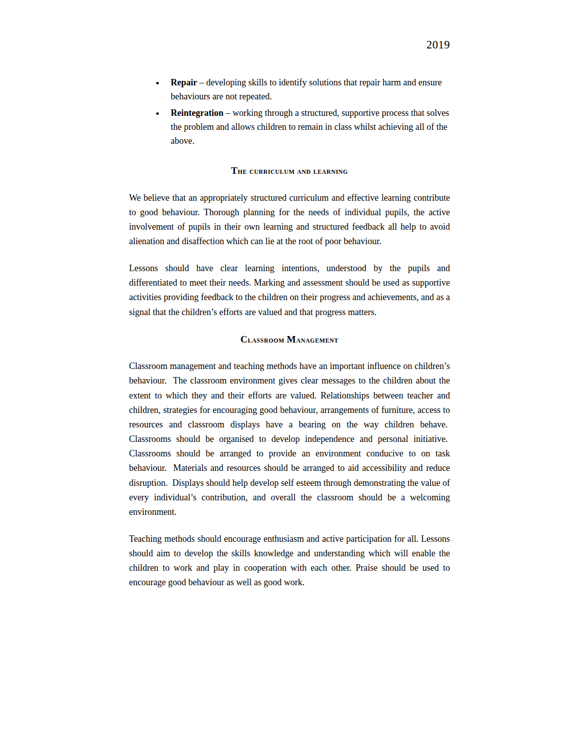2019
Repair – developing skills to identify solutions that repair harm and ensure behaviours are not repeated.
Reintegration – working through a structured, supportive process that solves the problem and allows children to remain in class whilst achieving all of the above.
The curriculum and learning
We believe that an appropriately structured curriculum and effective learning contribute to good behaviour. Thorough planning for the needs of individual pupils, the active involvement of pupils in their own learning and structured feedback all help to avoid alienation and disaffection which can lie at the root of poor behaviour.
Lessons should have clear learning intentions, understood by the pupils and differentiated to meet their needs. Marking and assessment should be used as supportive activities providing feedback to the children on their progress and achievements, and as a signal that the children’s efforts are valued and that progress matters.
Classroom Management
Classroom management and teaching methods have an important influence on children’s behaviour. The classroom environment gives clear messages to the children about the extent to which they and their efforts are valued. Relationships between teacher and children, strategies for encouraging good behaviour, arrangements of furniture, access to resources and classroom displays have a bearing on the way children behave. Classrooms should be organised to develop independence and personal initiative. Classrooms should be arranged to provide an environment conducive to on task behaviour. Materials and resources should be arranged to aid accessibility and reduce disruption. Displays should help develop self esteem through demonstrating the value of every individual’s contribution, and overall the classroom should be a welcoming environment.
Teaching methods should encourage enthusiasm and active participation for all. Lessons should aim to develop the skills knowledge and understanding which will enable the children to work and play in cooperation with each other. Praise should be used to encourage good behaviour as well as good work.